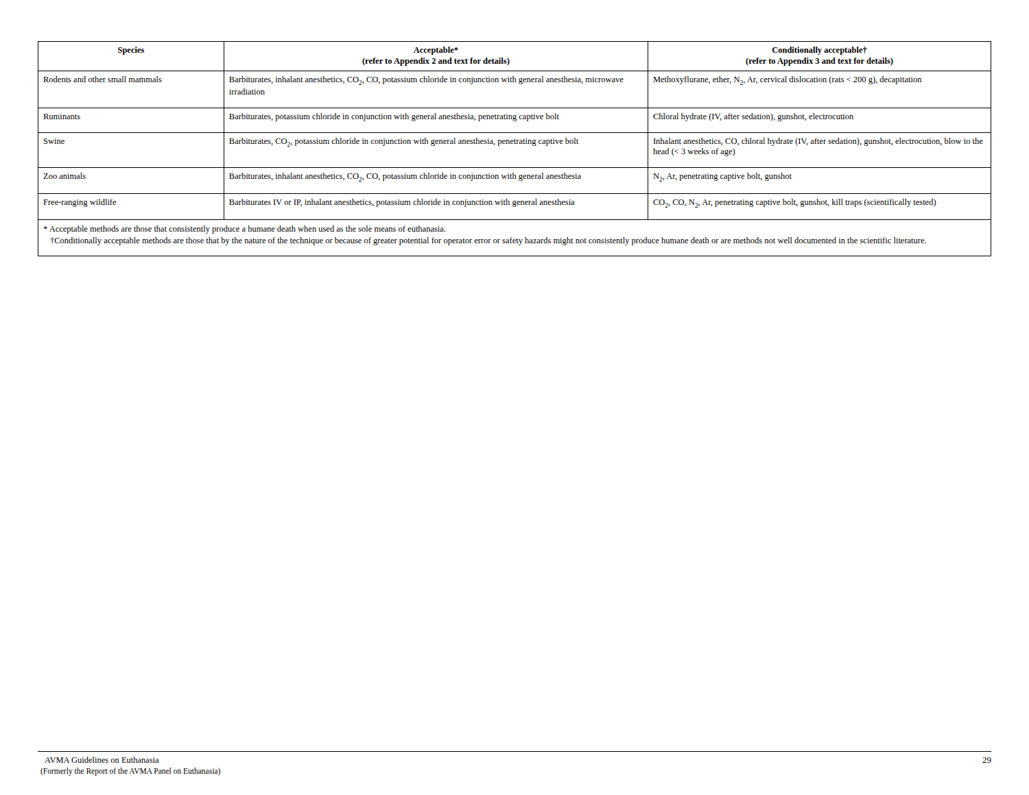| Species | Acceptable* (refer to Appendix 2 and text for details) | Conditionally acceptable† (refer to Appendix 3 and text for details) |
| --- | --- | --- |
| Rodents and other small mammals | Barbiturates, inhalant anesthetics, CO 2 , CO, potassium chloride in conjunction with general anesthesia, microwave irradiation | Methoxyflurane, ether, N 2 , Ar, cervical dislocation (rats < 200 g), decapitation |
| Ruminants | Barbiturates, potassium chloride in conjunction with general anesthesia, penetrating captive bolt | Chloral hydrate (IV, after sedation), gunshot, electrocution |
| Swine | Barbiturates, CO 2 , potassium chloride in conjunction with general anesthesia, penetrating captive bolt | Inhalant anesthetics, CO, chloral hydrate (IV, after sedation), gunshot, electrocution, blow to the head (< 3 weeks of age) |
| Zoo animals | Barbiturates, inhalant anesthetics, CO 2 , CO, potassium chloride in conjunction with general anesthesia | N 2 , Ar, penetrating captive bolt, gunshot |
| Free-ranging wildlife | Barbiturates IV or IP, inhalant anesthetics, potassium chloride in conjunction with general anesthesia | CO 2 , CO, N 2 , Ar, penetrating captive bolt, gunshot, kill traps (scientifically tested) |
| * Acceptable methods are those that consistently produce a humane death when used as the sole means of euthanasia. †Conditionally acceptable methods are those that by the nature of the technique or because of greater potential for operator error or safety hazards might not consistently produce humane death or are methods not well documented in the scientific literature. |
AVMA Guidelines on Euthanasia
29
(Formerly the Report of the AVMA Panel on Euthanasia)